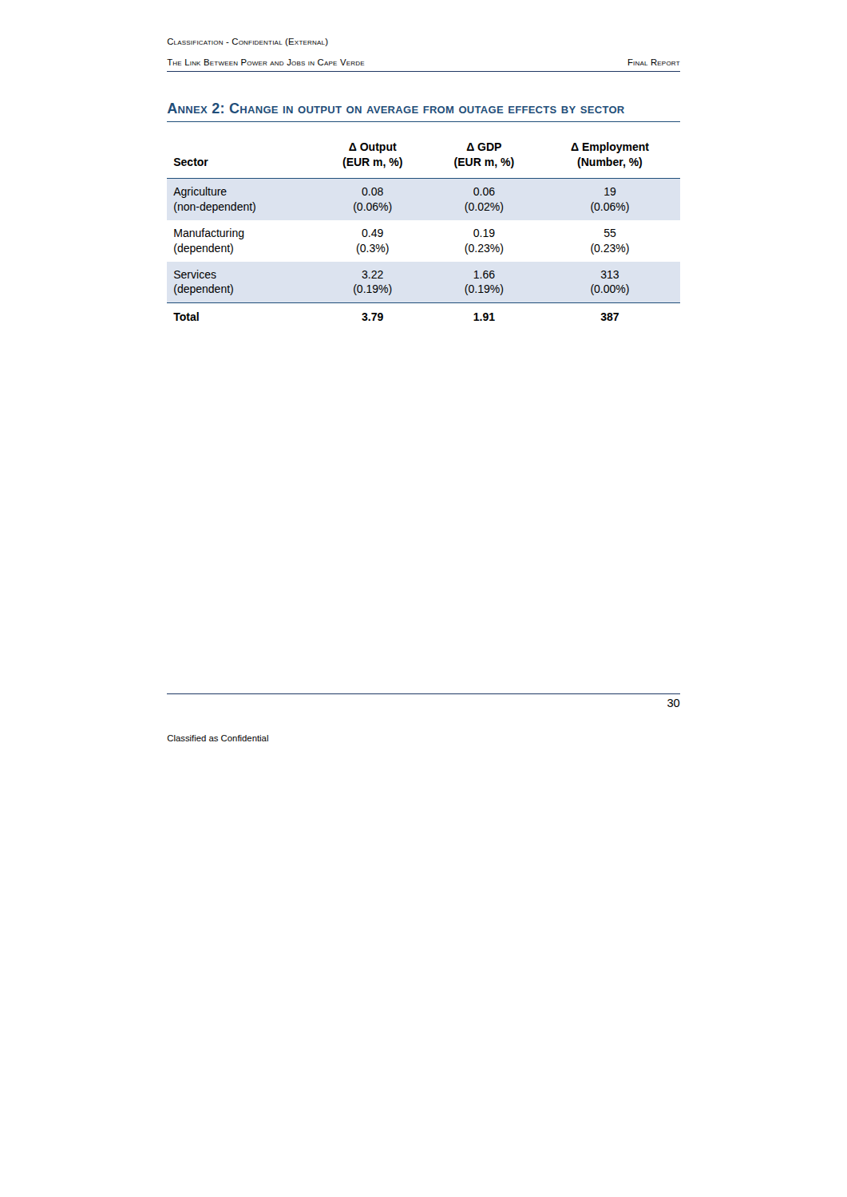Classification - Confidential (External)
The Link Between Power and Jobs in Cape Verde
Final Report
Annex 2: Change in output on average from outage effects by sector
| Sector | Δ Output (EUR m, %) | Δ GDP (EUR m, %) | Δ Employment (Number, %) |
| --- | --- | --- | --- |
| Agriculture (non-dependent) | 0.08 (0.06%) | 0.06 (0.02%) | 19 (0.06%) |
| Manufacturing (dependent) | 0.49 (0.3%) | 0.19 (0.23%) | 55 (0.23%) |
| Services (dependent) | 3.22 (0.19%) | 1.66 (0.19%) | 313 (0.00%) |
| Total | 3.79 | 1.91 | 387 |
30
Classified as Confidential